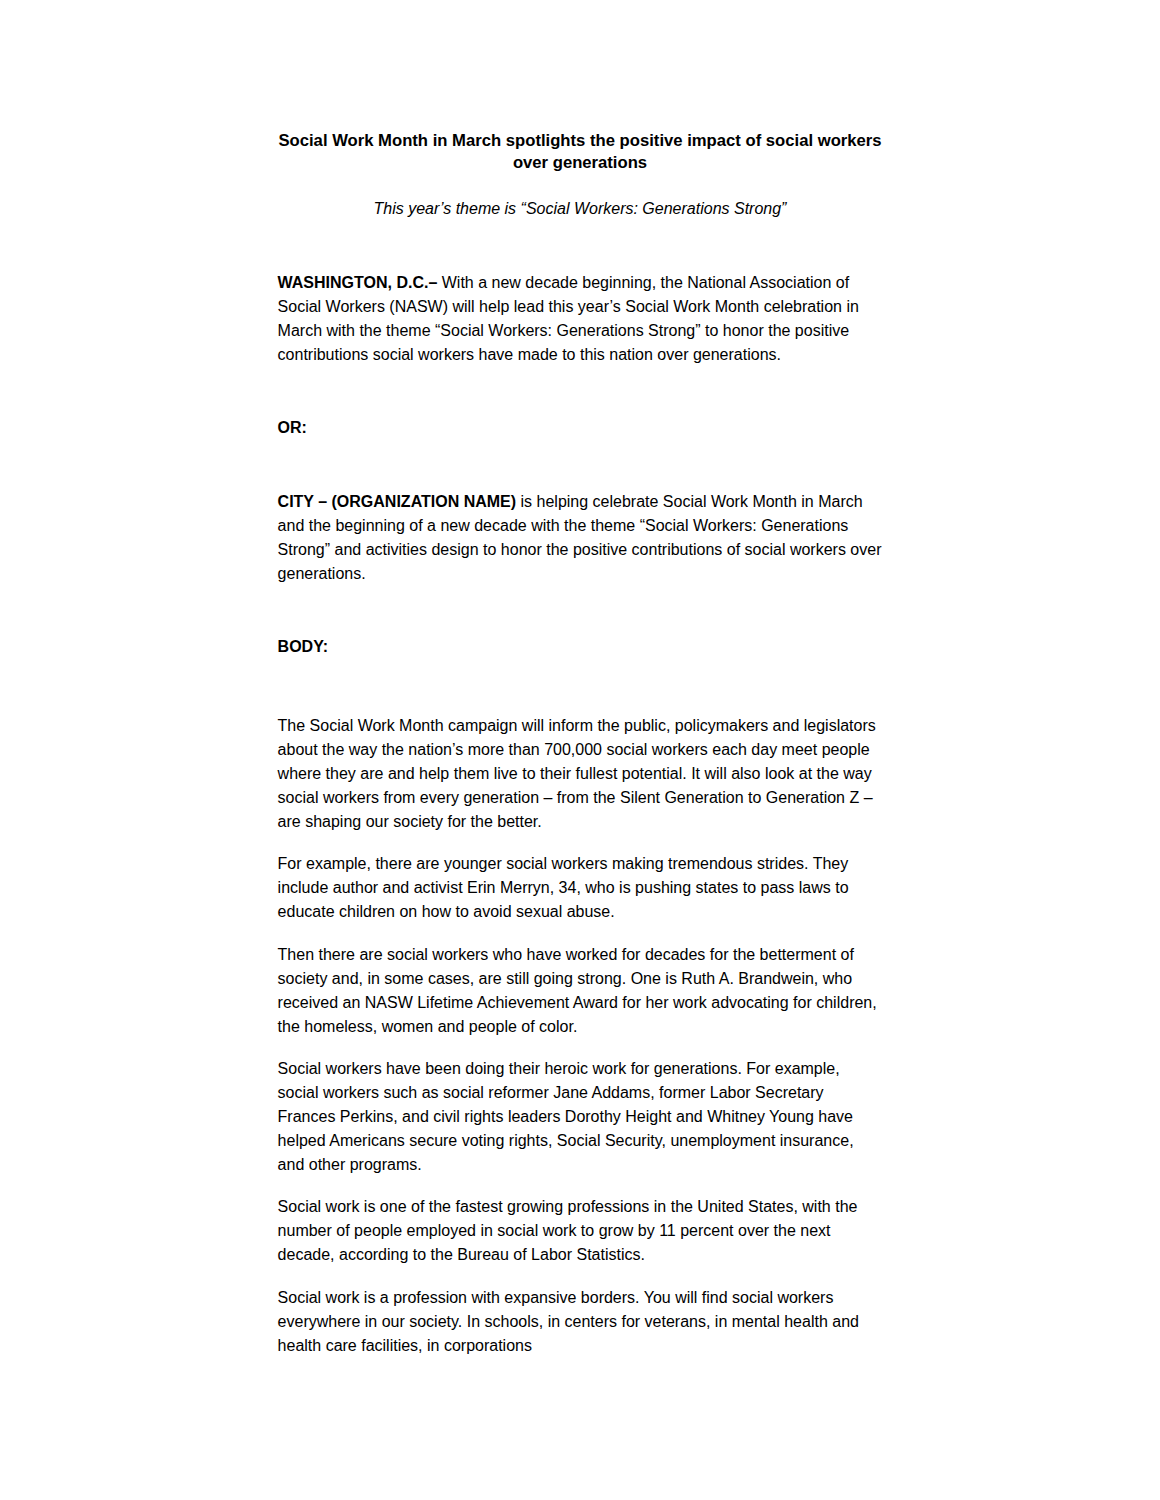Social Work Month in March spotlights the positive impact of social workers over generations
This year’s theme is “Social Workers: Generations Strong”
WASHINGTON, D.C.– With a new decade beginning, the National Association of Social Workers (NASW) will help lead this year’s Social Work Month celebration in March with the theme “Social Workers: Generations Strong” to honor the positive contributions social workers have made to this nation over generations.
OR:
CITY – (ORGANIZATION NAME) is helping celebrate Social Work Month in March and the beginning of a new decade with the theme “Social Workers: Generations Strong” and activities design to honor the positive contributions of social workers over generations.
BODY:
The Social Work Month campaign will inform the public, policymakers and legislators about the way the nation’s more than 700,000 social workers each day meet people where they are and help them live to their fullest potential. It will also look at the way social workers from every generation – from the Silent Generation to Generation Z – are shaping our society for the better.
For example, there are younger social workers making tremendous strides. They include author and activist Erin Merryn, 34, who is pushing states to pass laws to educate children on how to avoid sexual abuse.
Then there are social workers who have worked for decades for the betterment of society and, in some cases, are still going strong. One is Ruth A. Brandwein, who received an NASW Lifetime Achievement Award for her work advocating for children, the homeless, women and people of color.
Social workers have been doing their heroic work for generations. For example, social workers such as social reformer Jane Addams, former Labor Secretary Frances Perkins, and civil rights leaders Dorothy Height and Whitney Young have helped Americans secure voting rights, Social Security, unemployment insurance, and other programs.
Social work is one of the fastest growing professions in the United States, with the number of people employed in social work to grow by 11 percent over the next decade, according to the Bureau of Labor Statistics.
Social work is a profession with expansive borders. You will find social workers everywhere in our society. In schools, in centers for veterans, in mental health and health care facilities, in corporations